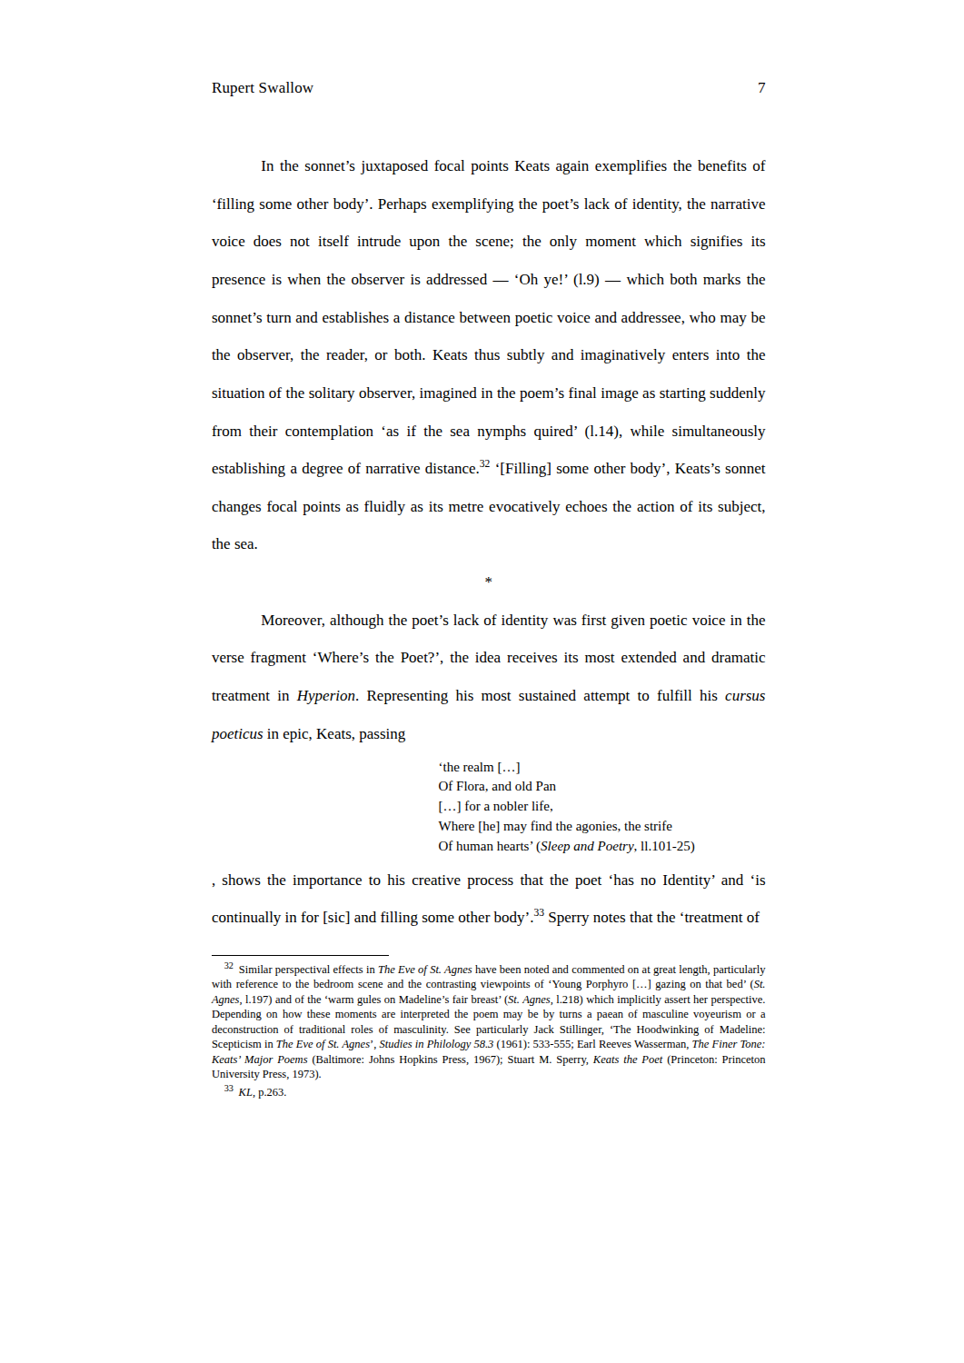Rupert Swallow 7
In the sonnet’s juxtaposed focal points Keats again exemplifies the benefits of ‘filling some other body’. Perhaps exemplifying the poet’s lack of identity, the narrative voice does not itself intrude upon the scene; the only moment which signifies its presence is when the observer is addressed — ‘Oh ye!’ (l.9) — which both marks the sonnet’s turn and establishes a distance between poetic voice and addressee, who may be the observer, the reader, or both. Keats thus subtly and imaginatively enters into the situation of the solitary observer, imagined in the poem’s final image as starting suddenly from their contemplation ‘as if the sea nymphs quired’ (l.14), while simultaneously establishing a degree of narrative distance.32 ‘[Filling] some other body’, Keats’s sonnet changes focal points as fluidly as its metre evocatively echoes the action of its subject, the sea.
*
Moreover, although the poet’s lack of identity was first given poetic voice in the verse fragment ‘Where’s the Poet?’, the idea receives its most extended and dramatic treatment in Hyperion. Representing his most sustained attempt to fulfill his cursus poeticus in epic, Keats, passing
‘the realm […]
Of Flora, and old Pan
[…] for a nobler life,
Where [he] may find the agonies, the strife
Of human hearts’ (Sleep and Poetry, ll.101-25)
, shows the importance to his creative process that the poet ‘has no Identity’ and ‘is continually in for [sic] and filling some other body’.33 Sperry notes that the ‘treatment of
32 Similar perspectival effects in The Eve of St. Agnes have been noted and commented on at great length, particularly with reference to the bedroom scene and the contrasting viewpoints of ‘Young Porphyro […] gazing on that bed’ (St. Agnes, l.197) and of the ‘warm gules on Madeline’s fair breast’ (St. Agnes, l.218) which implicitly assert her perspective. Depending on how these moments are interpreted the poem may be by turns a paean of masculine voyeurism or a deconstruction of traditional roles of masculinity. See particularly Jack Stillinger, ‘The Hoodwinking of Madeline: Scepticism in The Eve of St. Agnes’, Studies in Philology 58.3 (1961): 533-555; Earl Reeves Wasserman, The Finer Tone: Keats’ Major Poems (Baltimore: Johns Hopkins Press, 1967); Stuart M. Sperry, Keats the Poet (Princeton: Princeton University Press, 1973).
33 KL, p.263.